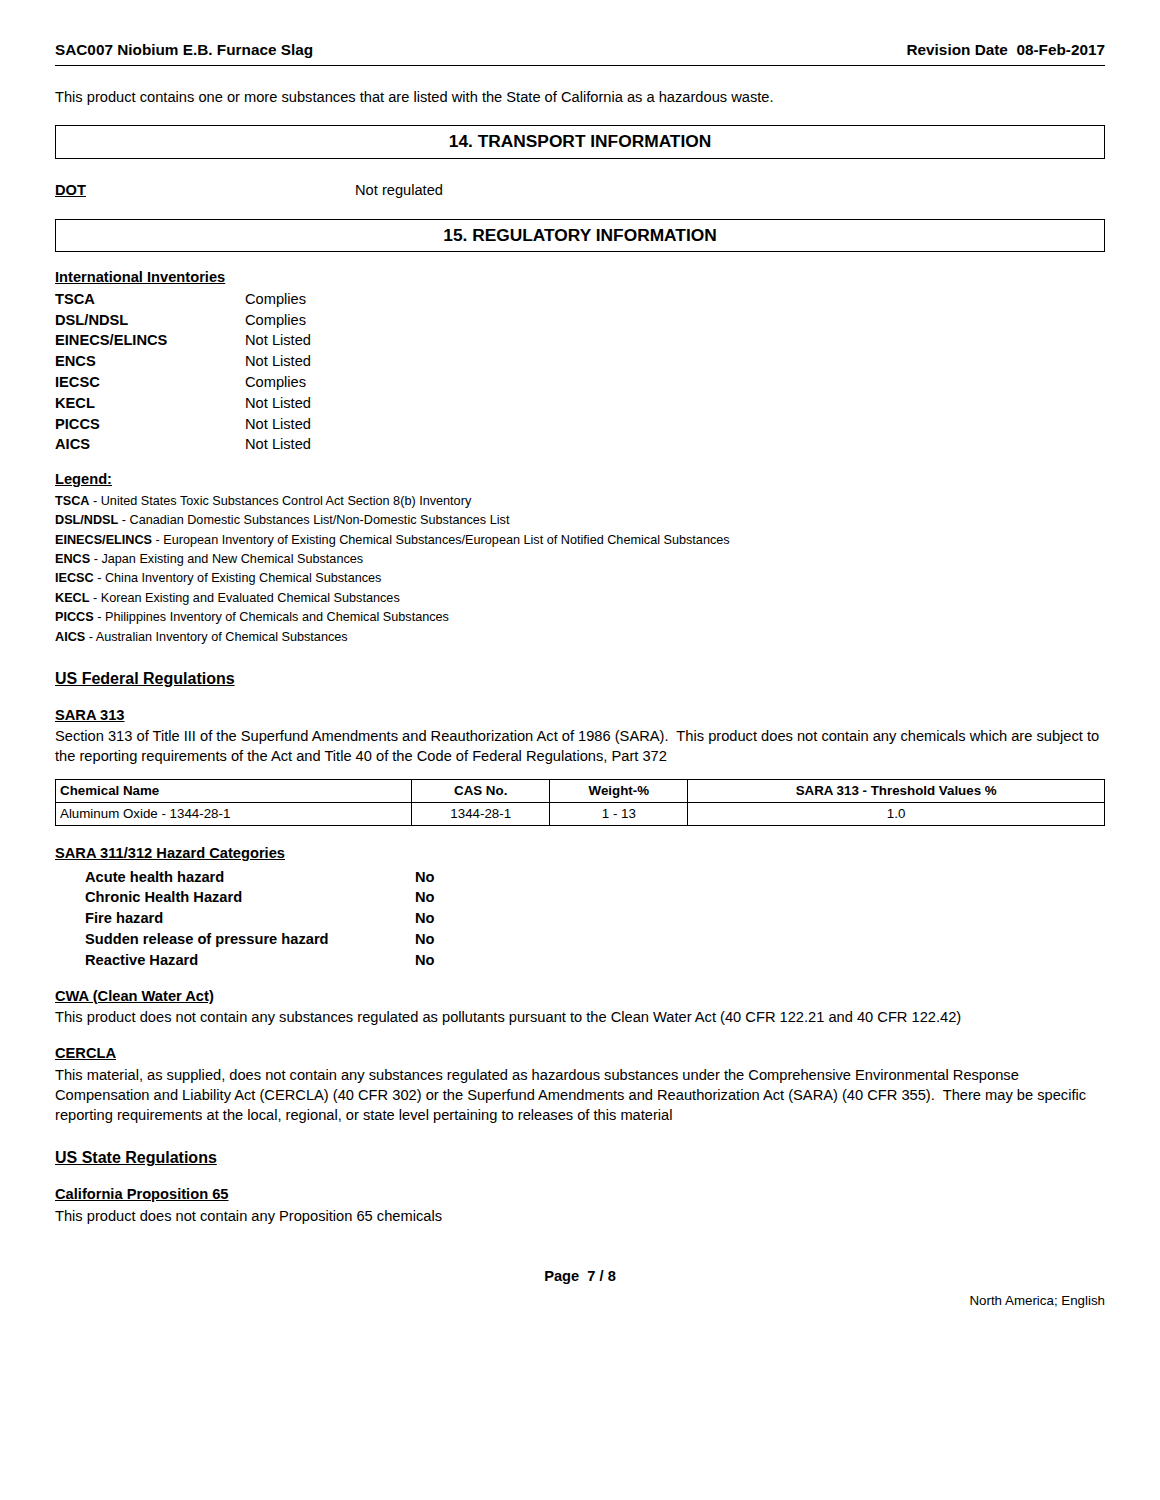SAC007 Niobium E.B. Furnace Slag
Revision Date 08-Feb-2017
This product contains one or more substances that are listed with the State of California as a hazardous waste.
14. TRANSPORT INFORMATION
DOT
Not regulated
15. REGULATORY INFORMATION
International Inventories
| TSCA | Complies |
| DSL/NDSL | Complies |
| EINECS/ELINCS | Not Listed |
| ENCS | Not Listed |
| IECSC | Complies |
| KECL | Not Listed |
| PICCS | Not Listed |
| AICS | Not Listed |
Legend:
TSCA - United States Toxic Substances Control Act Section 8(b) Inventory
DSL/NDSL - Canadian Domestic Substances List/Non-Domestic Substances List
EINECS/ELINCS - European Inventory of Existing Chemical Substances/European List of Notified Chemical Substances
ENCS - Japan Existing and New Chemical Substances
IECSC - China Inventory of Existing Chemical Substances
KECL - Korean Existing and Evaluated Chemical Substances
PICCS - Philippines Inventory of Chemicals and Chemical Substances
AICS - Australian Inventory of Chemical Substances
US Federal Regulations
SARA 313
Section 313 of Title III of the Superfund Amendments and Reauthorization Act of 1986 (SARA). This product does not contain any chemicals which are subject to the reporting requirements of the Act and Title 40 of the Code of Federal Regulations, Part 372
| Chemical Name | CAS No. | Weight-% | SARA 313 - Threshold Values % |
| --- | --- | --- | --- |
| Aluminum Oxide - 1344-28-1 | 1344-28-1 | 1 - 13 | 1.0 |
SARA 311/312 Hazard Categories
Acute health hazard
No
Chronic Health Hazard
No
Fire hazard
No
Sudden release of pressure hazard
No
Reactive Hazard
No
CWA (Clean Water Act)
This product does not contain any substances regulated as pollutants pursuant to the Clean Water Act (40 CFR 122.21 and 40 CFR 122.42)
CERCLA
This material, as supplied, does not contain any substances regulated as hazardous substances under the Comprehensive Environmental Response Compensation and Liability Act (CERCLA) (40 CFR 302) or the Superfund Amendments and Reauthorization Act (SARA) (40 CFR 355). There may be specific reporting requirements at the local, regional, or state level pertaining to releases of this material
US State Regulations
California Proposition 65
This product does not contain any Proposition 65 chemicals
Page 7 / 8
North America; English